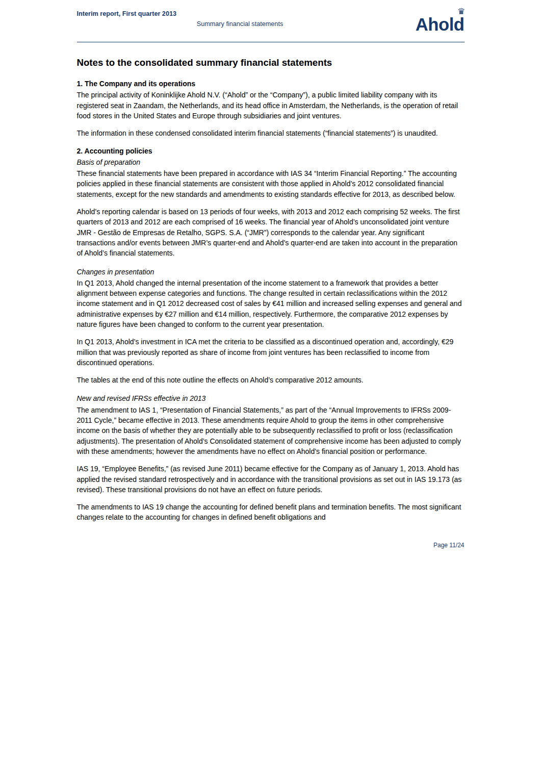Interim report, First quarter 2013
Summary financial statements
♛
Ahold
Notes to the consolidated summary financial statements
1. The Company and its operations
The principal activity of Koninklijke Ahold N.V. (“Ahold” or the “Company”), a public limited liability company with its registered seat in Zaandam, the Netherlands, and its head office in Amsterdam, the Netherlands, is the operation of retail food stores in the United States and Europe through subsidiaries and joint ventures.
The information in these condensed consolidated interim financial statements (“financial statements”) is unaudited.
2. Accounting policies
Basis of preparation
These financial statements have been prepared in accordance with IAS 34 “Interim Financial Reporting.” The accounting policies applied in these financial statements are consistent with those applied in Ahold’s 2012 consolidated financial statements, except for the new standards and amendments to existing standards effective for 2013, as described below.
Ahold’s reporting calendar is based on 13 periods of four weeks, with 2013 and 2012 each comprising 52 weeks. The first quarters of 2013 and 2012 are each comprised of 16 weeks. The financial year of Ahold’s unconsolidated joint venture JMR - Gestão de Empresas de Retalho, SGPS. S.A. (“JMR”) corresponds to the calendar year. Any significant transactions and/or events between JMR’s quarter-end and Ahold’s quarter-end are taken into account in the preparation of Ahold’s financial statements.
Changes in presentation
In Q1 2013, Ahold changed the internal presentation of the income statement to a framework that provides a better alignment between expense categories and functions. The change resulted in certain reclassifications within the 2012 income statement and in Q1 2012 decreased cost of sales by €41 million and increased selling expenses and general and administrative expenses by €27 million and €14 million, respectively. Furthermore, the comparative 2012 expenses by nature figures have been changed to conform to the current year presentation.
In Q1 2013, Ahold’s investment in ICA met the criteria to be classified as a discontinued operation and, accordingly, €29 million that was previously reported as share of income from joint ventures has been reclassified to income from discontinued operations.
The tables at the end of this note outline the effects on Ahold’s comparative 2012 amounts.
New and revised IFRSs effective in 2013
The amendment to IAS 1, “Presentation of Financial Statements,” as part of the “Annual Improvements to IFRSs 2009-2011 Cycle,” became effective in 2013. These amendments require Ahold to group the items in other comprehensive income on the basis of whether they are potentially able to be subsequently reclassified to profit or loss (reclassification adjustments). The presentation of Ahold’s Consolidated statement of comprehensive income has been adjusted to comply with these amendments; however the amendments have no effect on Ahold’s financial position or performance.
IAS 19, “Employee Benefits,” (as revised June 2011) became effective for the Company as of January 1, 2013. Ahold has applied the revised standard retrospectively and in accordance with the transitional provisions as set out in IAS 19.173 (as revised). These transitional provisions do not have an effect on future periods.
The amendments to IAS 19 change the accounting for defined benefit plans and termination benefits. The most significant changes relate to the accounting for changes in defined benefit obligations and
Page 11/24